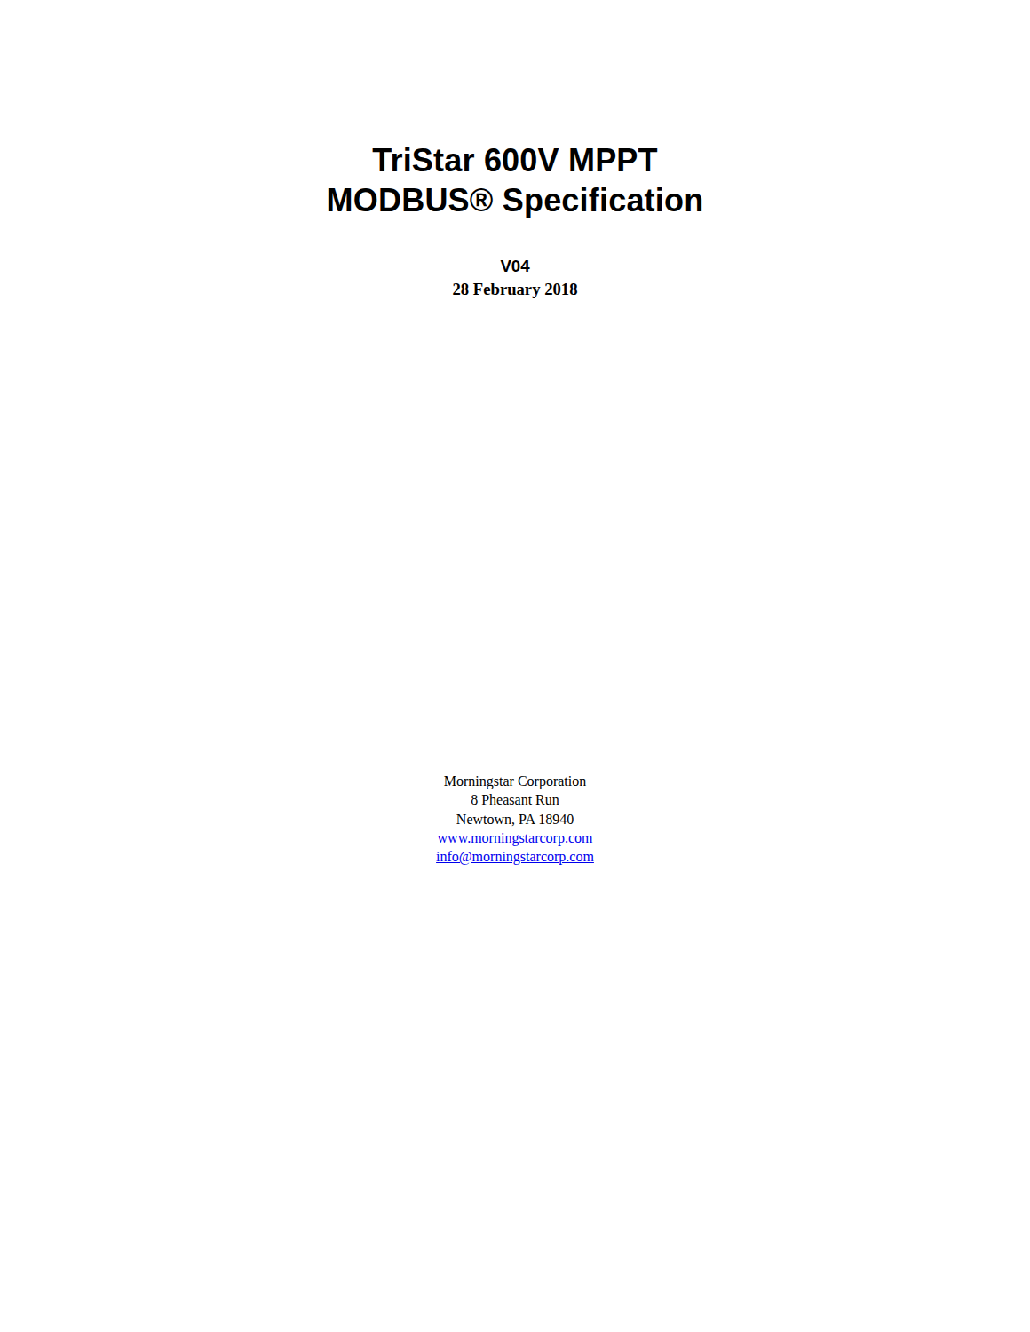TriStar 600V MPPT
MODBUS® Specification
V04
28 February 2018
Morningstar Corporation
8 Pheasant Run
Newtown, PA 18940
www.morningstarcorp.com
info@morningstarcorp.com